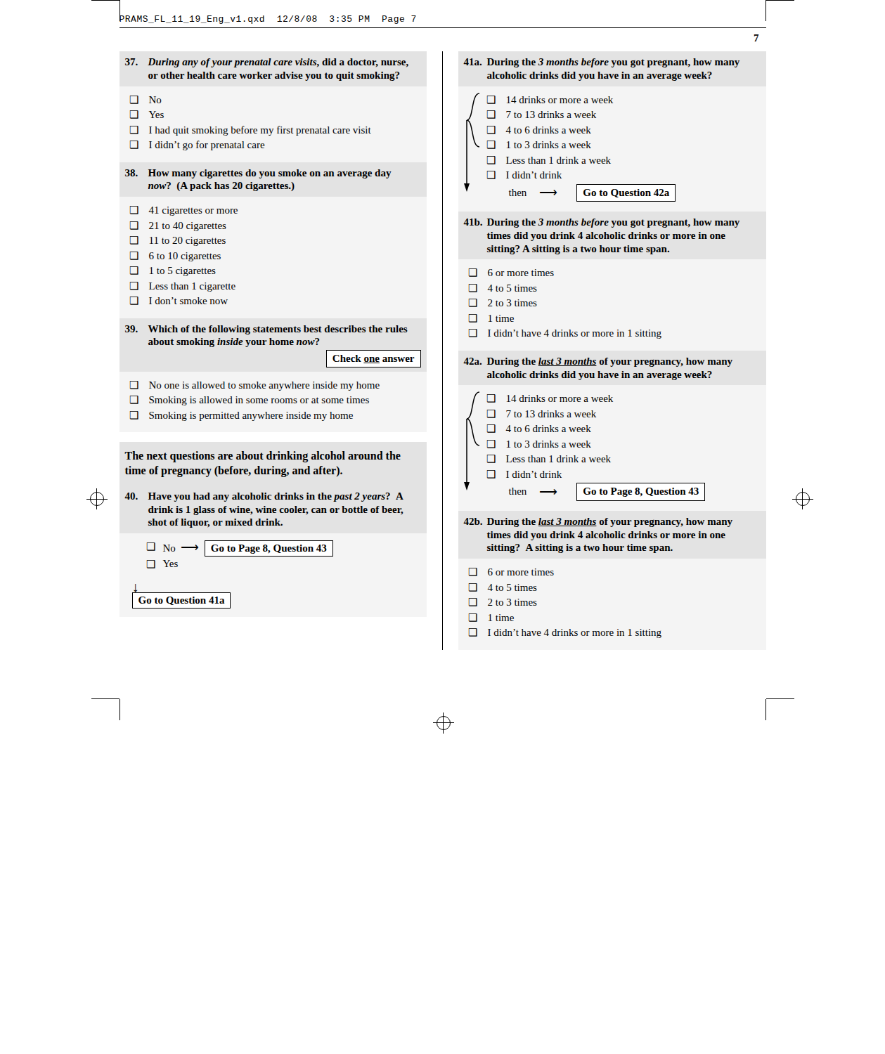PRAMS_FL_11_19_Eng_v1.qxd 12/8/08 3:35 PM Page 7
7
37. During any of your prenatal care visits, did a doctor, nurse, or other health care worker advise you to quit smoking?
No
Yes
I had quit smoking before my first prenatal care visit
I didn’t go for prenatal care
38. How many cigarettes do you smoke on an average day now? (A pack has 20 cigarettes.)
41 cigarettes or more
21 to 40 cigarettes
11 to 20 cigarettes
6 to 10 cigarettes
1 to 5 cigarettes
Less than 1 cigarette
I don’t smoke now
39. Which of the following statements best describes the rules about smoking inside your home now?
Check one answer
No one is allowed to smoke anywhere inside my home
Smoking is allowed in some rooms or at some times
Smoking is permitted anywhere inside my home
The next questions are about drinking alcohol around the time of pregnancy (before, during, and after).
40. Have you had any alcoholic drinks in the past 2 years? A drink is 1 glass of wine, wine cooler, can or bottle of beer, shot of liquor, or mixed drink.
No ⟶ Go to Page 8, Question 43
Yes
↓
Go to Question 41a
41a. During the 3 months before you got pregnant, how many alcoholic drinks did you have in an average week?
14 drinks or more a week
7 to 13 drinks a week
4 to 6 drinks a week
1 to 3 drinks a week
Less than 1 drink a week
I didn’t drink
then ⟶ Go to Question 42a
41b. During the 3 months before you got pregnant, how many times did you drink 4 alcoholic drinks or more in one sitting? A sitting is a two hour time span.
6 or more times
4 to 5 times
2 to 3 times
1 time
I didn’t have 4 drinks or more in 1 sitting
42a. During the last 3 months of your pregnancy, how many alcoholic drinks did you have in an average week?
14 drinks or more a week
7 to 13 drinks a week
4 to 6 drinks a week
1 to 3 drinks a week
Less than 1 drink a week
I didn’t drink
then ⟶ Go to Page 8, Question 43
42b. During the last 3 months of your pregnancy, how many times did you drink 4 alcoholic drinks or more in one sitting? A sitting is a two hour time span.
6 or more times
4 to 5 times
2 to 3 times
1 time
I didn’t have 4 drinks or more in 1 sitting